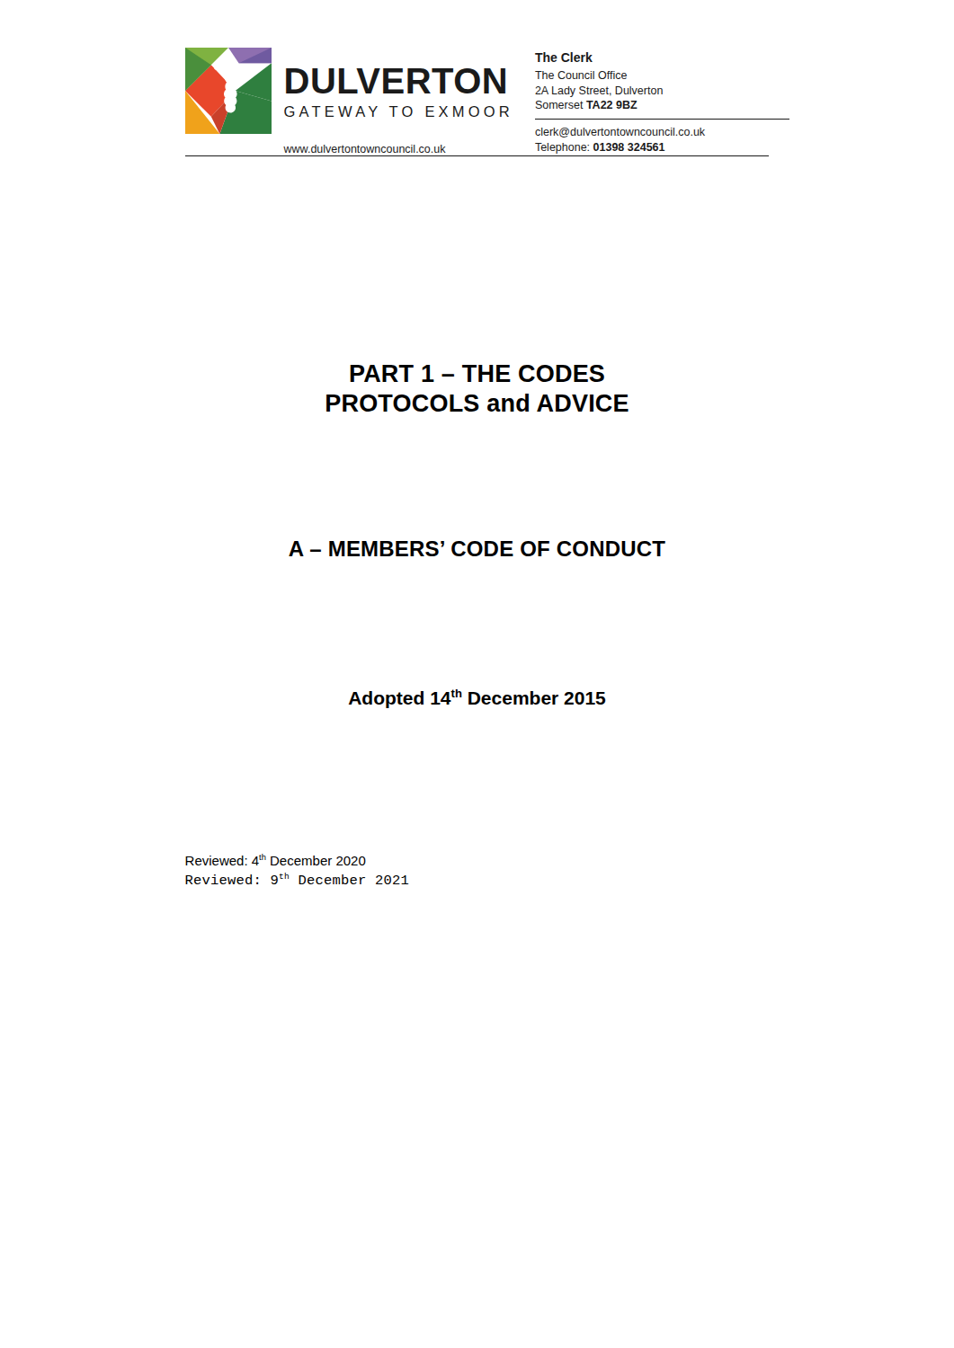DULVERTON
GATEWAY TO EXMOOR
www.dulvertontowncouncil.co.uk
The Clerk
The Council Office
2A Lady Street, Dulverton
Somerset TA22 9BZ
clerk@dulvertontowncouncil.co.uk
Telephone: 01398 324561
PART 1 – THE CODES
PROTOCOLS and ADVICE
A – MEMBERS’ CODE OF CONDUCT
Adopted 14th December 2015
Reviewed: 4th December 2020
Reviewed: 9th December 2021